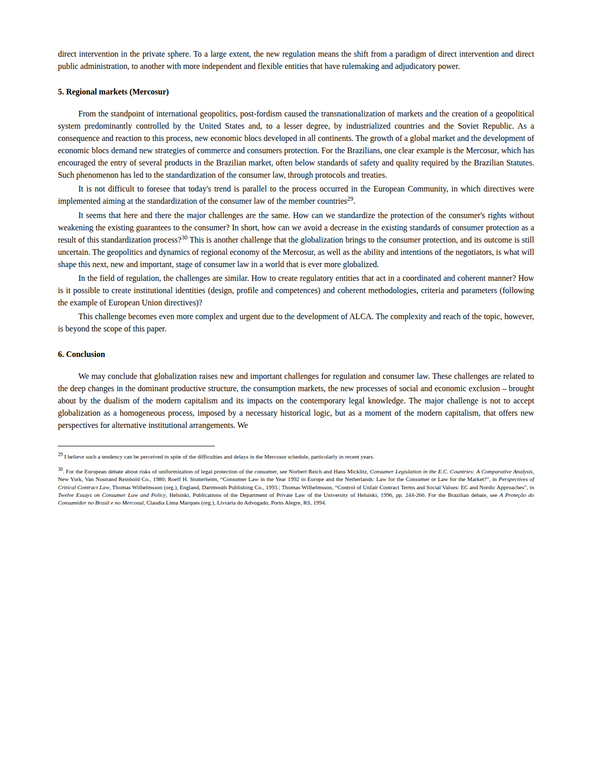direct intervention in the private sphere. To a large extent, the new regulation means the shift from a paradigm of direct intervention and direct public administration, to another with more independent and flexible entities that have rulemaking and adjudicatory power.
5. Regional markets (Mercosur)
From the standpoint of international geopolitics, post-fordism caused the transnationalization of markets and the creation of a geopolitical system predominantly controlled by the United States and, to a lesser degree, by industrialized countries and the Soviet Republic. As a consequence and reaction to this process, new economic blocs developed in all continents. The growth of a global market and the development of economic blocs demand new strategies of commerce and consumers protection. For the Brazilians, one clear example is the Mercosur, which has encouraged the entry of several products in the Brazilian market, often below standards of safety and quality required by the Brazilian Statutes. Such phenomenon has led to the standardization of the consumer law, through protocols and treaties.
It is not difficult to foresee that today's trend is parallel to the process occurred in the European Community, in which directives were implemented aiming at the standardization of the consumer law of the member countries29.
It seems that here and there the major challenges are the same. How can we standardize the protection of the consumer's rights without weakening the existing guarantees to the consumer? In short, how can we avoid a decrease in the existing standards of consumer protection as a result of this standardization process?30 This is another challenge that the globalization brings to the consumer protection, and its outcome is still uncertain. The geopolitics and dynamics of regional economy of the Mercosur, as well as the ability and intentions of the negotiators, is what will shape this next, new and important, stage of consumer law in a world that is ever more globalized.
In the field of regulation, the challenges are similar. How to create regulatory entities that act in a coordinated and coherent manner? How is it possible to create institutional identities (design, profile and competences) and coherent methodologies, criteria and parameters (following the example of European Union directives)?
This challenge becomes even more complex and urgent due to the development of ALCA. The complexity and reach of the topic, however, is beyond the scope of this paper.
6. Conclusion
We may conclude that globalization raises new and important challenges for regulation and consumer law. These challenges are related to the deep changes in the dominant productive structure, the consumption markets, the new processes of social and economic exclusion – brought about by the dualism of the modern capitalism and its impacts on the contemporary legal knowledge. The major challenge is not to accept globalization as a homogeneous process, imposed by a necessary historical logic, but as a moment of the modern capitalism, that offers new perspectives for alternative institutional arrangements. We
29 I believe such a tendency can be perceived in spite of the difficulties and delays in the Mercosur schedule, particularly in recent years.
30. For the European debate about risks of uniformization of legal protection of the consumer, see Norbert Reich and Hans Micklitz, Consumer Legislation in the E.C. Countries: A Comparative Analysis, New York, Van Nostrand Reinhold Co., 1980; Roelf H. Stutterheim, “Consumer Law in the Year 1992 in Europe and the Netherlands: Law for the Consumer or Law for the Market?”, in Perspectives of Critical Contract Law, Thomas Wilhelmsson (org.), England, Dartmouth Publishing Co., 1993.; Thomas Wilhelmsson, “Control of Unfair Contract Terms and Social Values: EC and Nordic Approaches”, in Twelve Essays on Consumer Law and Policy, Helsinki, Publications of the Department of Private Law of the University of Helsinki, 1996, pp. 244-266. For the Brazilian debate, see A Proteção do Consumidor no Brasil e no Mercosul, Claudia Lima Marques (org.), Livraria do Advogado, Porto Alegre, RS, 1994.